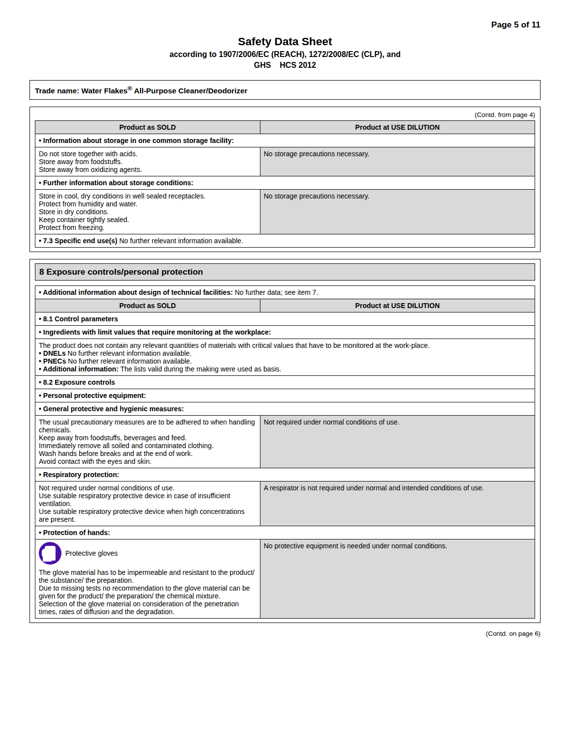Page 5 of 11
Safety Data Sheet
according to 1907/2006/EC (REACH), 1272/2008/EC (CLP), and
GHS HCS 2012
Trade name: Water Flakes® All-Purpose Cleaner/Deodorizer
(Contd. from page 4)
| Product as SOLD | Product at USE DILUTION |
| --- | --- |
| • Information about storage in one common storage facility: |
| Do not store together with acids. Store away from foodstuffs. Store away from oxidizing agents. | No storage precautions necessary. |
| • Further information about storage conditions: |
| Store in cool, dry conditions in well sealed receptacles. Protect from humidity and water. Store in dry conditions. Keep container tightly sealed. Protect from freezing. | No storage precautions necessary. |
| • 7.3 Specific end use(s) No further relevant information available. |
8 Exposure controls/personal protection
| • Additional information about design of technical facilities: No further data; see item 7. |
| Product as SOLD | Product at USE DILUTION |
| • 8.1 Control parameters |
| • Ingredients with limit values that require monitoring at the workplace: |
| The product does not contain any relevant quantities of materials with critical values that have to be monitored at the work-place. • DNELs No further relevant information available. • PNECs No further relevant information available. • Additional information: The lists valid during the making were used as basis. |
| • 8.2 Exposure controls |
| • Personal protective equipment: |
| • General protective and hygienic measures: |
| The usual precautionary measures are to be adhered to when handling chemicals. Keep away from foodstuffs, beverages and feed. Immediately remove all soiled and contaminated clothing. Wash hands before breaks and at the end of work. Avoid contact with the eyes and skin. | Not required under normal conditions of use. |
| • Respiratory protection: |
| Not required under normal conditions of use. Use suitable respiratory protective device in case of insufficient ventilation. Use suitable respiratory protective device when high concentrations are present. | A respirator is not required under normal and intended conditions of use. |
| • Protection of hands: |
| Protective gloves The glove material has to be impermeable and resistant to the product/ the substance/ the preparation. Due to missing tests no recommendation to the glove material can be given for the product/ the preparation/ the chemical mixture. Selection of the glove material on consideration of the penetration times, rates of diffusion and the degradation. | No protective equipment is needed under normal conditions. |
(Contd. on page 6)